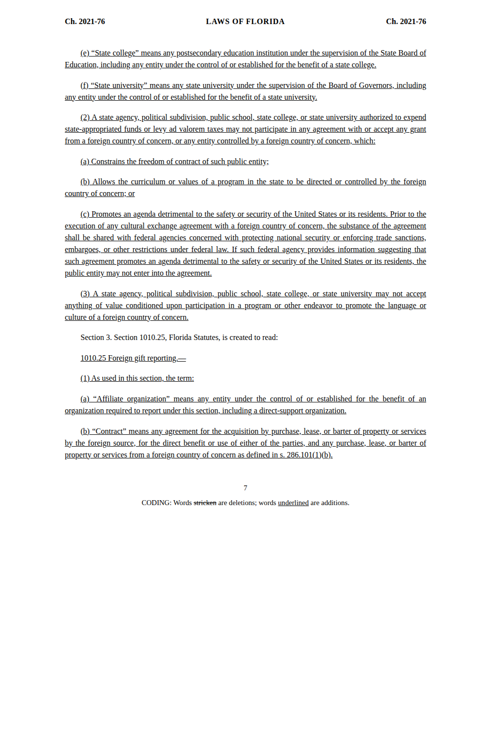Ch. 2021-76 LAWS OF FLORIDA Ch. 2021-76
(e) “State college” means any postsecondary education institution under the supervision of the State Board of Education, including any entity under the control of or established for the benefit of a state college.
(f) “State university” means any state university under the supervision of the Board of Governors, including any entity under the control of or established for the benefit of a state university.
(2) A state agency, political subdivision, public school, state college, or state university authorized to expend state-appropriated funds or levy ad valorem taxes may not participate in any agreement with or accept any grant from a foreign country of concern, or any entity controlled by a foreign country of concern, which:
(a) Constrains the freedom of contract of such public entity;
(b) Allows the curriculum or values of a program in the state to be directed or controlled by the foreign country of concern; or
(c) Promotes an agenda detrimental to the safety or security of the United States or its residents. Prior to the execution of any cultural exchange agreement with a foreign country of concern, the substance of the agreement shall be shared with federal agencies concerned with protecting national security or enforcing trade sanctions, embargoes, or other restrictions under federal law. If such federal agency provides information suggesting that such agreement promotes an agenda detrimental to the safety or security of the United States or its residents, the public entity may not enter into the agreement.
(3) A state agency, political subdivision, public school, state college, or state university may not accept anything of value conditioned upon participation in a program or other endeavor to promote the language or culture of a foreign country of concern.
Section 3. Section 1010.25, Florida Statutes, is created to read:
1010.25 Foreign gift reporting.—
(1) As used in this section, the term:
(a) “Affiliate organization” means any entity under the control of or established for the benefit of an organization required to report under this section, including a direct-support organization.
(b) “Contract” means any agreement for the acquisition by purchase, lease, or barter of property or services by the foreign source, for the direct benefit or use of either of the parties, and any purchase, lease, or barter of property or services from a foreign country of concern as defined in s. 286.101(1)(b).
7
CODING: Words stricken are deletions; words underlined are additions.